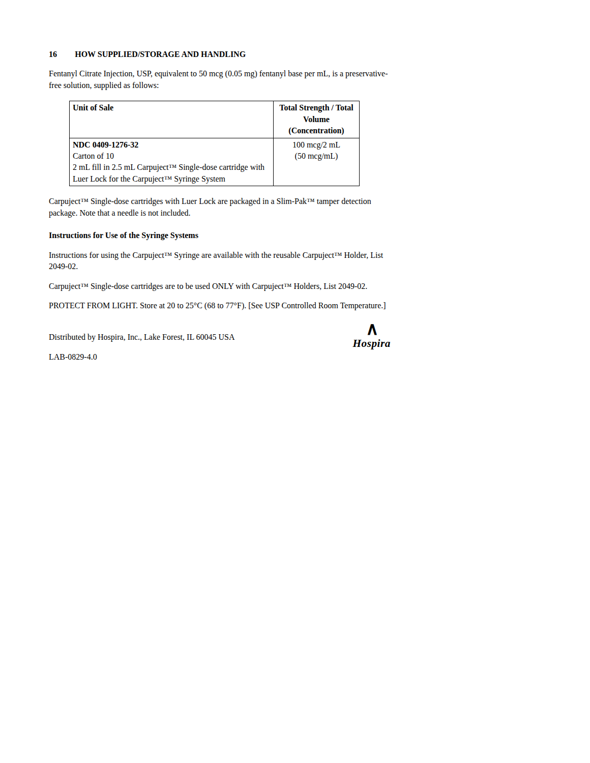16 HOW SUPPLIED/STORAGE AND HANDLING
Fentanyl Citrate Injection, USP, equivalent to 50 mcg (0.05 mg) fentanyl base per mL, is a preservative-free solution, supplied as follows:
| Unit of Sale | Total Strength / Total Volume (Concentration) |
| --- | --- |
| NDC 0409-1276-32 Carton of 10 2 mL fill in 2.5 mL Carpuject™ Single-dose cartridge with Luer Lock for the Carpuject™ Syringe System | 100 mcg/2 mL (50 mcg/mL) |
Carpuject™ Single-dose cartridges with Luer Lock are packaged in a Slim-Pak™ tamper detection package. Note that a needle is not included.
Instructions for Use of the Syringe Systems
Instructions for using the Carpuject™ Syringe are available with the reusable Carpuject™ Holder, List 2049-02.
Carpuject™ Single-dose cartridges are to be used ONLY with Carpuject™ Holders, List 2049-02.
PROTECT FROM LIGHT. Store at 20 to 25°C (68 to 77°F). [See USP Controlled Room Temperature.]
∧
Hospira
Distributed by Hospira, Inc., Lake Forest, IL 60045 USA
LAB-0829-4.0